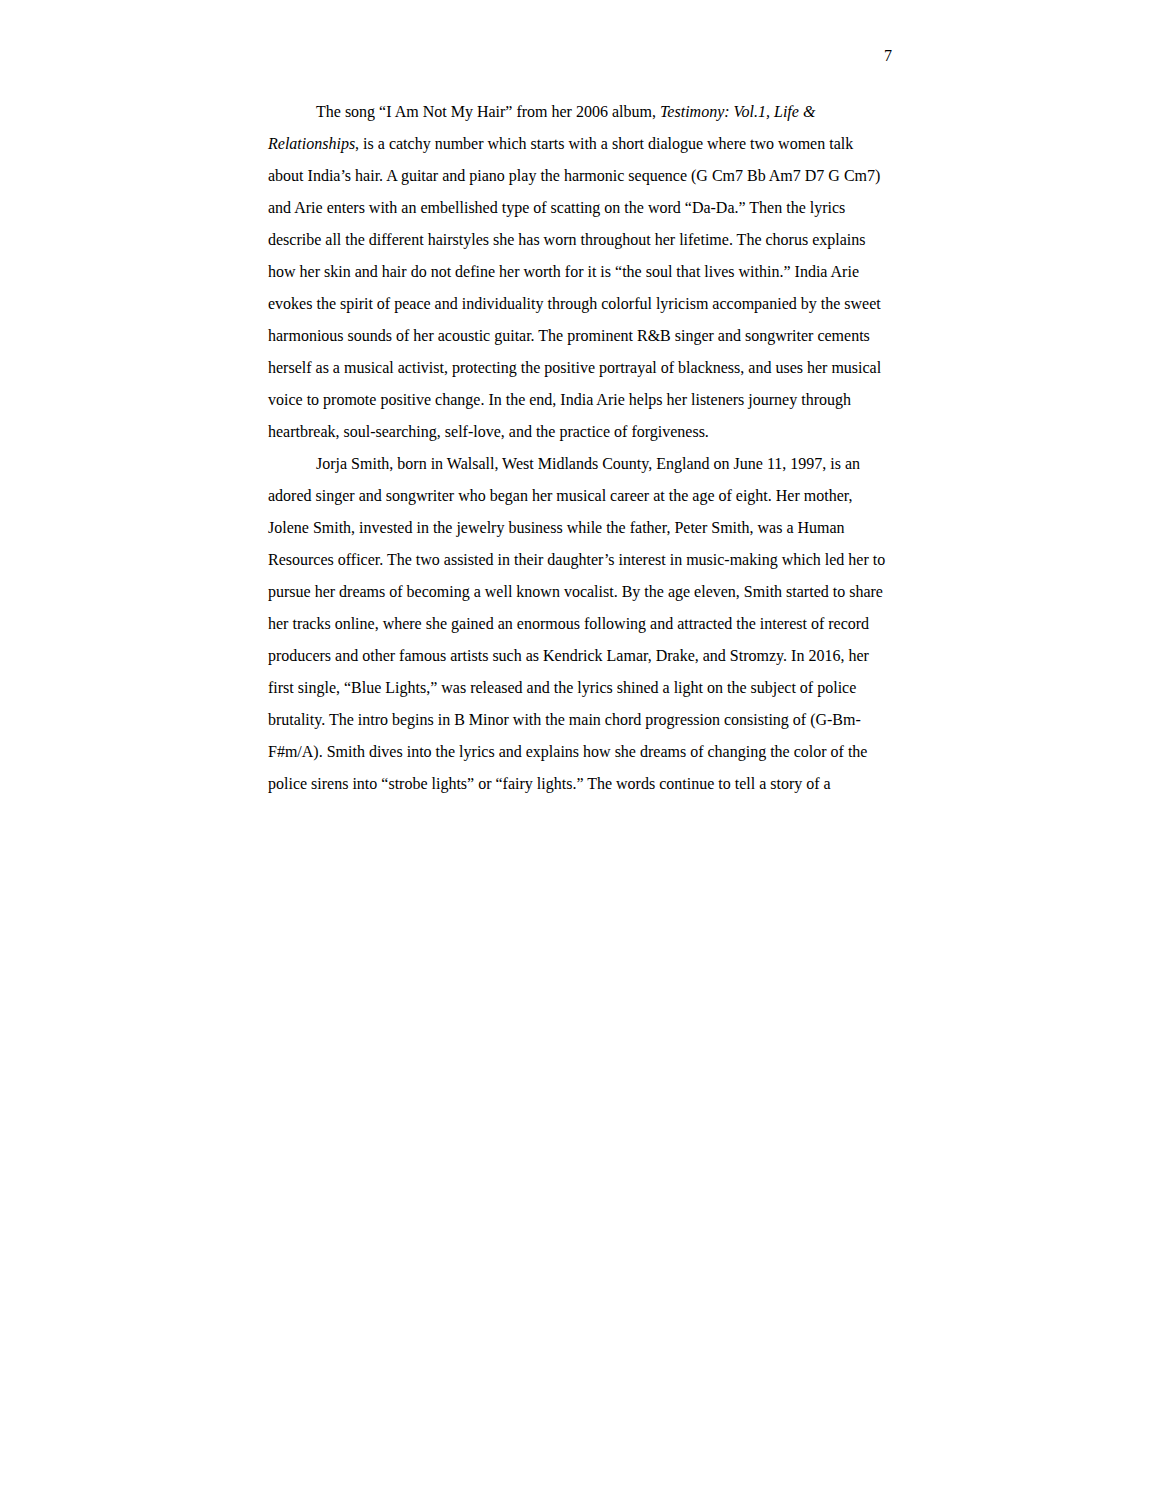7
The song “I Am Not My Hair” from her 2006 album, Testimony: Vol.1, Life & Relationships, is a catchy number which starts with a short dialogue where two women talk about India’s hair. A guitar and piano play the harmonic sequence (G Cm7 Bb Am7 D7 G Cm7) and Arie enters with an embellished type of scatting on the word “Da-Da.” Then the lyrics describe all the different hairstyles she has worn throughout her lifetime. The chorus explains how her skin and hair do not define her worth for it is “the soul that lives within.” India Arie evokes the spirit of peace and individuality through colorful lyricism accompanied by the sweet harmonious sounds of her acoustic guitar. The prominent R&B singer and songwriter cements herself as a musical activist, protecting the positive portrayal of blackness, and uses her musical voice to promote positive change. In the end, India Arie helps her listeners journey through heartbreak, soul-searching, self-love, and the practice of forgiveness.
Jorja Smith, born in Walsall, West Midlands County, England on June 11, 1997, is an adored singer and songwriter who began her musical career at the age of eight. Her mother, Jolene Smith, invested in the jewelry business while the father, Peter Smith, was a Human Resources officer. The two assisted in their daughter’s interest in music-making which led her to pursue her dreams of becoming a well known vocalist. By the age eleven, Smith started to share her tracks online, where she gained an enormous following and attracted the interest of record producers and other famous artists such as Kendrick Lamar, Drake, and Stromzy. In 2016, her first single, “Blue Lights,” was released and the lyrics shined a light on the subject of police brutality. The intro begins in B Minor with the main chord progression consisting of (G-Bm-F#m/A). Smith dives into the lyrics and explains how she dreams of changing the color of the police sirens into “strobe lights” or “fairy lights.” The words continue to tell a story of a